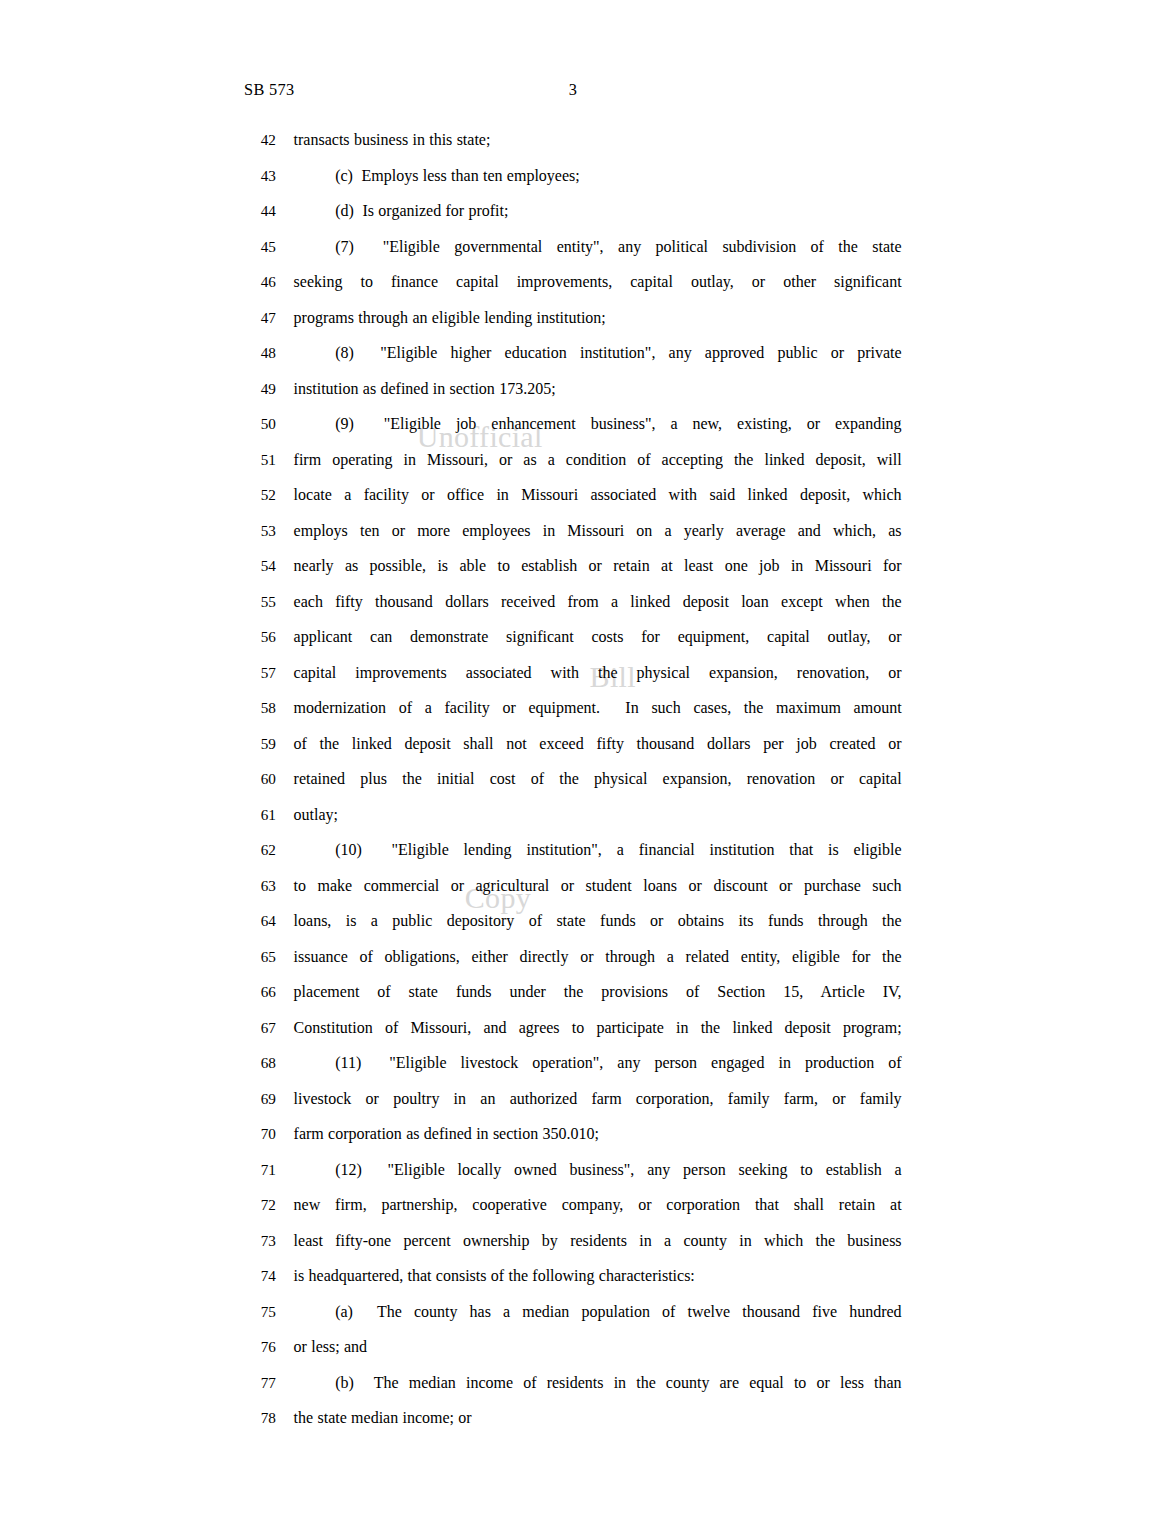Unofficial
Bill
Copy
SB 573
3
transacts business in this state;
(c) Employs less than ten employees;
(d) Is organized for profit;
(7) "Eligible governmental entity", any political subdivision of the state
seeking to finance capital improvements, capital outlay, or other significant
programs through an eligible lending institution;
(8) "Eligible higher education institution", any approved public or private
institution as defined in section 173.205;
(9) "Eligible job enhancement business", a new, existing, or expanding
firm operating in Missouri, or as a condition of accepting the linked deposit, will
locate a facility or office in Missouri associated with said linked deposit, which
employs ten or more employees in Missouri on a yearly average and which, as
nearly as possible, is able to establish or retain at least one job in Missouri for
each fifty thousand dollars received from a linked deposit loan except when the
applicant can demonstrate significant costs for equipment, capital outlay, or
capital improvements associated with the physical expansion, renovation, or
modernization of a facility or equipment. In such cases, the maximum amount
of the linked deposit shall not exceed fifty thousand dollars per job created or
retained plus the initial cost of the physical expansion, renovation or capital
outlay;
(10) "Eligible lending institution", a financial institution that is eligible
to make commercial or agricultural or student loans or discount or purchase such
loans, is a public depository of state funds or obtains its funds through the
issuance of obligations, either directly or through a related entity, eligible for the
placement of state funds under the provisions of Section 15, Article IV,
Constitution of Missouri, and agrees to participate in the linked deposit program;
(11) "Eligible livestock operation", any person engaged in production of
livestock or poultry in an authorized farm corporation, family farm, or family
farm corporation as defined in section 350.010;
(12) "Eligible locally owned business", any person seeking to establish a
new firm, partnership, cooperative company, or corporation that shall retain at
least fifty-one percent ownership by residents in a county in which the business
is headquartered, that consists of the following characteristics:
(a) The county has a median population of twelve thousand five hundred
or less; and
(b) The median income of residents in the county are equal to or less than
the state median income; or